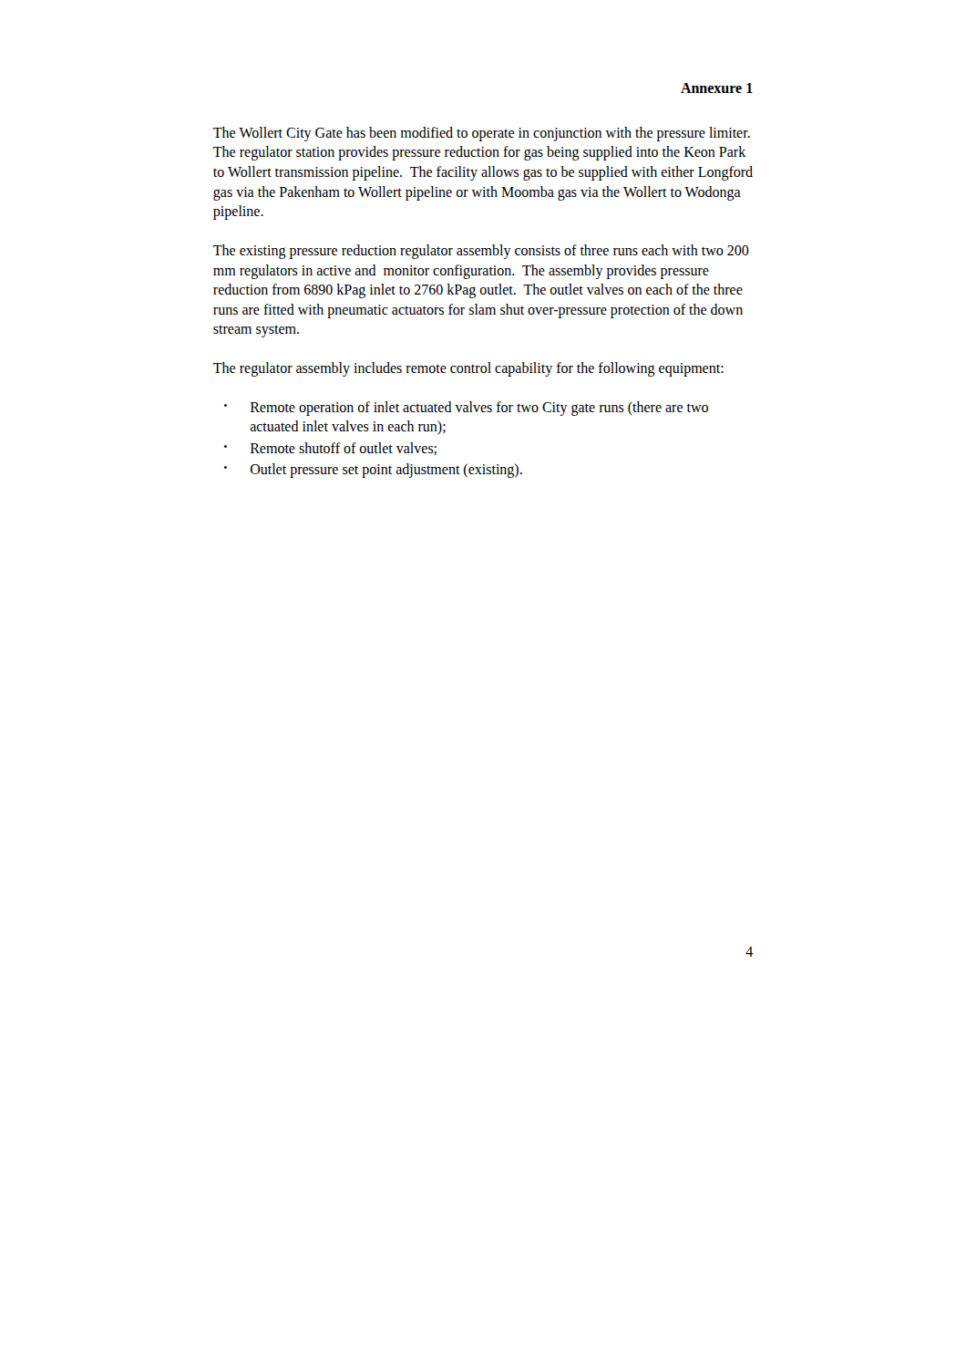Annexure 1
The Wollert City Gate has been modified to operate in conjunction with the pressure limiter. The regulator station provides pressure reduction for gas being supplied into the Keon Park to Wollert transmission pipeline. The facility allows gas to be supplied with either Longford gas via the Pakenham to Wollert pipeline or with Moomba gas via the Wollert to Wodonga pipeline.
The existing pressure reduction regulator assembly consists of three runs each with two 200 mm regulators in active and monitor configuration. The assembly provides pressure reduction from 6890 kPag inlet to 2760 kPag outlet. The outlet valves on each of the three runs are fitted with pneumatic actuators for slam shut over-pressure protection of the down stream system.
The regulator assembly includes remote control capability for the following equipment:
Remote operation of inlet actuated valves for two City gate runs (there are two actuated inlet valves in each run);
Remote shutoff of outlet valves;
Outlet pressure set point adjustment (existing).
4